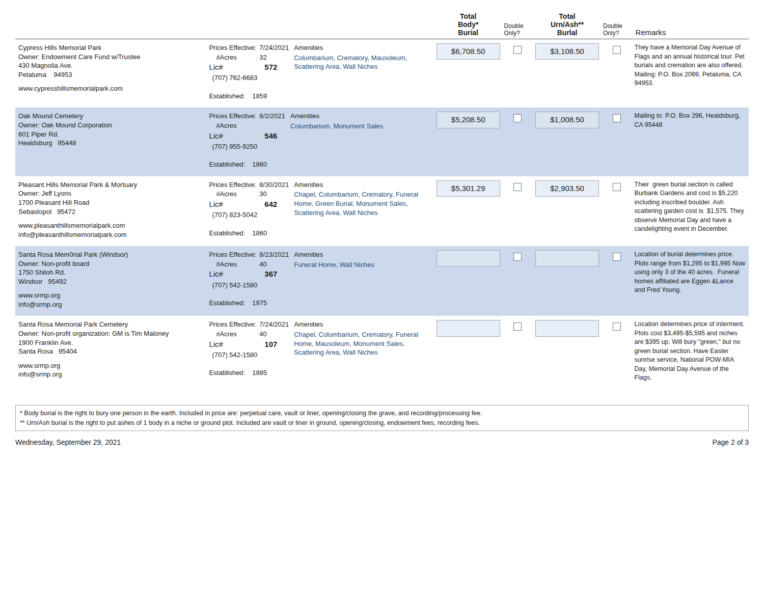| | | Total Body* Burial | Double Only? | Total Urn/Ash** Burlal | Double Only? | Remarks |
| --- | --- | --- | --- | --- | --- | --- |
| Cypress Hills Memorial Park Owner: Endowment Care Fund w/Trustee 430 Magnolia Ave. Petaluma 94953 www.cypresshillsmemorialpark.com | Prices Effective: 7/24/2021 #Acres 32 Lic# 572 (707) 762-6683 Established: 1859 Amenities Columbarium, Crematory, Mausoleum, Scattering Area, Wall Niches | $6,708.50 | | $3,108.50 | | They have a Memorial Day Avenue of Flags and an annual historical tour. Pet burials and cremation are also offered. Mailing: P.O. Box 2069, Petaluma, CA 94953. |
| Oak Mound Cemetery Owner: Oak Mound Corporation 601 Piper Rd. Healdsburg 95448 | Prices Effective: 8/2/2021 #Acres Lic# 546 (707) 955-9250 Established: 1860 Amenities Columbarium, Monument Sales | $5,208.50 | | $1,008.50 | | Mailing to: P.O. Box 296, Healdsburg, CA 95448 |
| Pleasant Hills Memorial Park & Mortuary Owner: Jeff Lyons 1700 Pleasant Hill Road Sebastopol 95472 www.pleasanthillsmemorialpark.com info@pleasanthillsmemorialpark.com | Prices Effective: 8/30/2021 #Acres 30 Lic# 642 (707) 823-5042 Established: 1860 Amenities Chapel, Columbarium, Crematory, Funeral Home, Green Burial, Monument Sales, Scattering Area, Wall Niches | $5,301.29 | | $2,903.50 | | Their green burial section is called Burbank Gardens and cost is $5,220 including inscribed boulder. Ash scattering garden cost is $1,575. They observe Memorial Day and have a candelighting event in December. |
| Santa Rosa Mem0rial Park (Windsor) Owner: Non-profit board 1750 Shiloh Rd. Windsor 95492 www.srmp.org info@srmp.org | Prices Effective: 8/23/2021 #Acres 40 Lic# 367 (707) 542-1580 Established: 1975 Amenities Funeral Home, Wall Niches | | | | | Location of burial determines price. Plots range from $1,295 to $1,995 Now using only 3 of the 40 acres. Funeral homes affiliated are Eggen &Lance and Fred Young. |
| Santa Rosa Memorial Park Cemetery Owner: Non-profit organization: GM is Tim Maloney 1900 Franklin Ave. Santa Rosa 95404 www.srmp.org info@srmp.org | Prices Effective: 7/24/2021 #Acres 40 Lic# 107 (707) 542-1580 Established: 1885 Amenities Chapel, Columbarium, Crematory, Funeral Home, Mausoleum, Monument Sales, Scattering Area, Wall Niches | | | | | Location determines price of interment. Plots cost $3,495-$5,595 and niches are $395 up. Will bury "green," but no green burial section. Have Easter sunrise service, National POW-MIA Day, Memorial Day Avenue of the Flags. |
* Body burial is the right to bury one person in the earth. Included in price are: perpetual care, vault or liner, opening/closing the grave, and recording/processing fee.
** Urn/Ash burial is the right to put ashes of 1 body in a niche or ground plot. Included are vault or liner in ground, opening/closing, endowment fees, recording fees.
Wednesday, September 29, 2021
Page 2 of 3